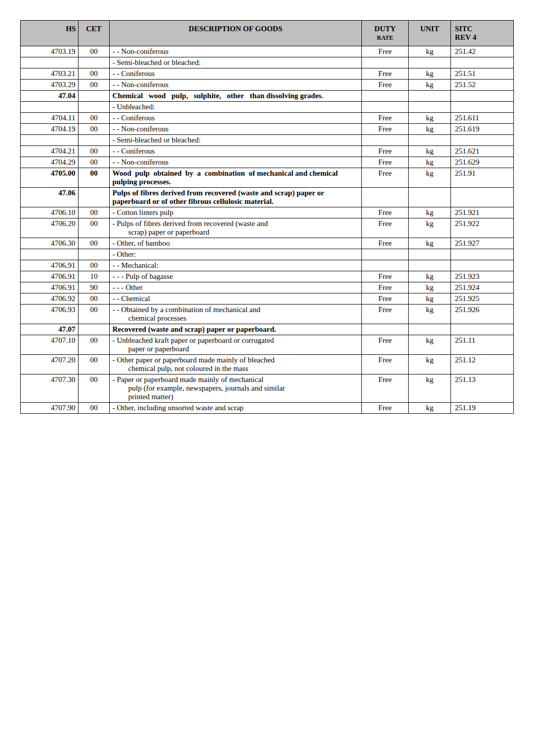| HS | CET | DESCRIPTION OF GOODS | DUTY RATE | UNIT | SITC REV 4 |
| --- | --- | --- | --- | --- | --- |
| 4703.19 | 00 | - - Non-coniferous | Free | kg | 251.42 |
| | | - Semi-bleached or bleached: | | | |
| 4703.21 | 00 | - - Coniferous | Free | kg | 251.51 |
| 4703.29 | 00 | - - Non-coniferous | Free | kg | 251.52 |
| 47.04 | | Chemical wood pulp, sulphite, other than dissolving grades. | | | |
| | | - Unbleached: | | | |
| 4704.11 | 00 | - - Coniferous | Free | kg | 251.611 |
| 4704.19 | 00 | - - Non-coniferous | Free | kg | 251.619 |
| | | - Semi-bleached or bleached: | | | |
| 4704.21 | 00 | - - Coniferous | Free | kg | 251.621 |
| 4704.29 | 00 | - - Non-coniferous | Free | kg | 251.629 |
| 4705.00 | 00 | Wood pulp obtained by a combination of mechanical and chemical pulping processes. | Free | kg | 251.91 |
| 47.06 | | Pulps of fibres derived from recovered (waste and scrap) paper or paperboard or of other fibrous cellulosic material. | | | |
| 4706.10 | 00 | - Cotton linters pulp | Free | kg | 251.921 |
| 4706.20 | 00 | - Pulps of fibres derived from recovered (waste and scrap) paper or paperboard | Free | kg | 251.922 |
| 4706.30 | 00 | - Other, of bamboo | Free | kg | 251.927 |
| | | - Other: | | | |
| 4706.91 | 00 | - - Mechanical: | | | |
| 4706.91 | 10 | - - - Pulp of bagasse | Free | kg | 251.923 |
| 4706.91 | 90 | - - - Other | Free | kg | 251.924 |
| 4706.92 | 00 | - - Chemical | Free | kg | 251.925 |
| 4706.93 | 00 | - - Obtained by a combination of mechanical and chemical processes | Free | kg | 251.926 |
| 47.07 | | Recovered (waste and scrap) paper or paperboard. | | | |
| 4707.10 | 00 | - Unbleached kraft paper or paperboard or corrugated paper or paperboard | Free | kg | 251.11 |
| 4707.20 | 00 | - Other paper or paperboard made mainly of bleached chemical pulp, not coloured in the mass | Free | kg | 251.12 |
| 4707.30 | 00 | - Paper or paperboard made mainly of mechanical pulp (for example, newspapers, journals and similar printed matter) | Free | kg | 251.13 |
| 4707.90 | 00 | - Other, including unsorted waste and scrap | Free | kg | 251.19 |